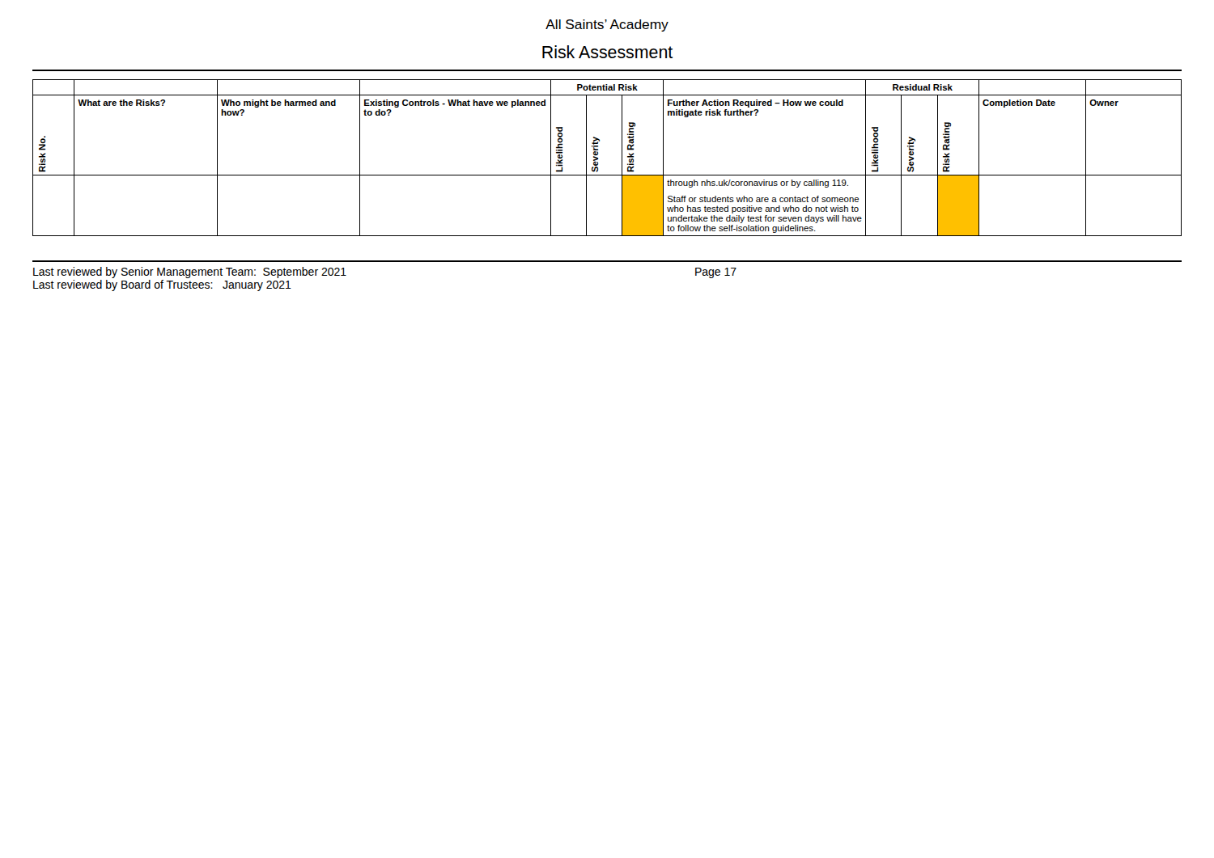All Saints’ Academy
Risk Assessment
| | | | | Potential Risk | | Residual Risk | | |
| --- | --- | --- | --- | --- | --- | --- | --- | --- |
| Risk No. | What are the Risks? | Who might be harmed and how? | Existing Controls - What have we planned to do? | Likelihood | Severity | Risk Rating | Further Action Required – How we could mitigate risk further? | Likelihood | Severity | Risk Rating | Completion Date | Owner |
| | | | | | | | through nhs.uk/coronavirus or by calling 119. Staff or students who are a contact of someone who has tested positive and who do not wish to undertake the daily test for seven days will have to follow the self-isolation guidelines. | | | | | |
Last reviewed by Senior Management Team: September 2021
Page 17
Last reviewed by Board of Trustees: January 2021